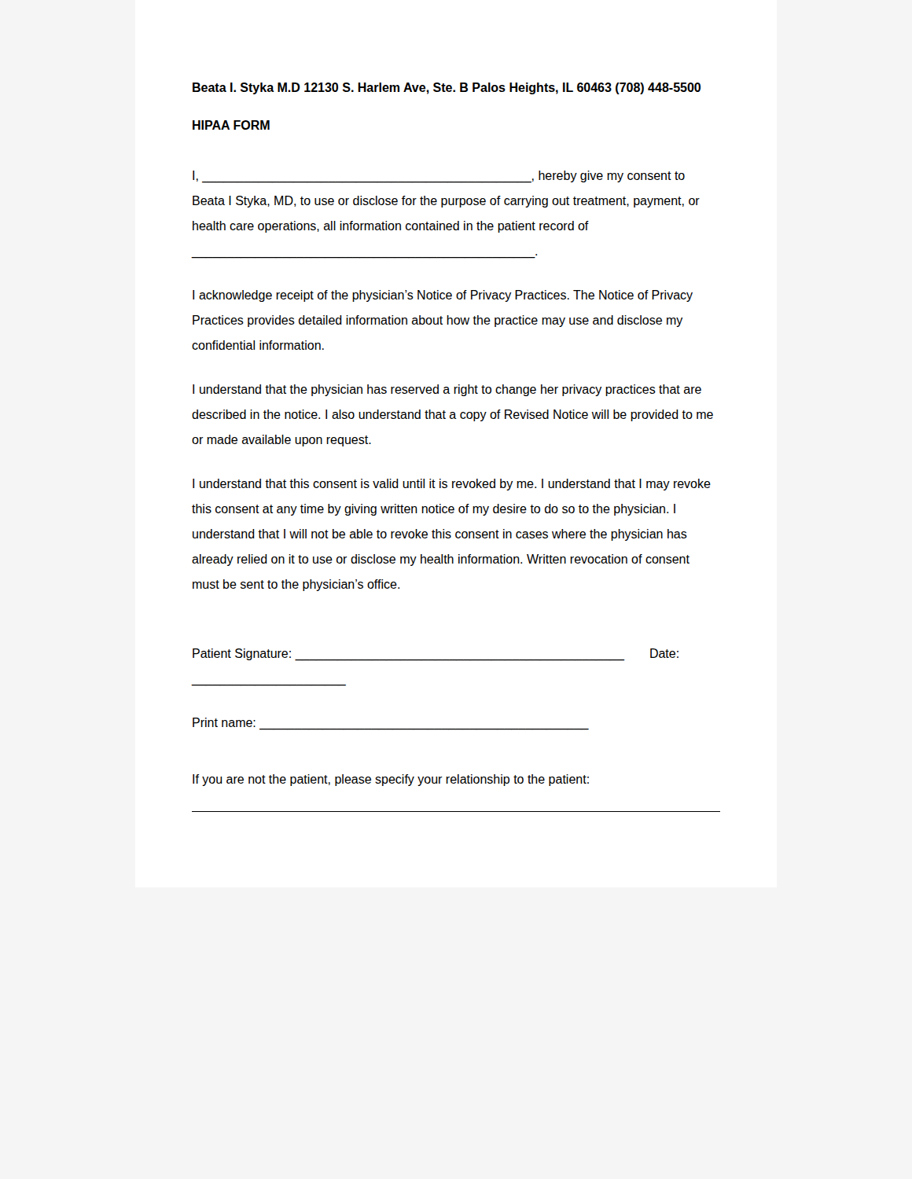Beata I. Styka M.D 12130 S. Harlem Ave, Ste. B Palos Heights, IL 60463 (708) 448-5500
HIPAA FORM
I, _______________________________________________, hereby give my consent to Beata I Styka, MD, to use or disclose for the purpose of carrying out treatment, payment, or health care operations, all information contained in the patient record of _________________________________________________.
I acknowledge receipt of the physician’s Notice of Privacy Practices. The Notice of Privacy Practices provides detailed information about how the practice may use and disclose my confidential information.
I understand that the physician has reserved a right to change her privacy practices that are described in the notice. I also understand that a copy of Revised Notice will be provided to me or made available upon request.
I understand that this consent is valid until it is revoked by me. I understand that I may revoke this consent at any time by giving written notice of my desire to do so to the physician. I understand that I will not be able to revoke this consent in cases where the physician has already relied on it to use or disclose my health information. Written revocation of consent must be sent to the physician’s office.
Patient Signature: _______________________________________________Date: ______________________
Print name: _______________________________________________
If you are not the patient, please specify your relationship to the patient: